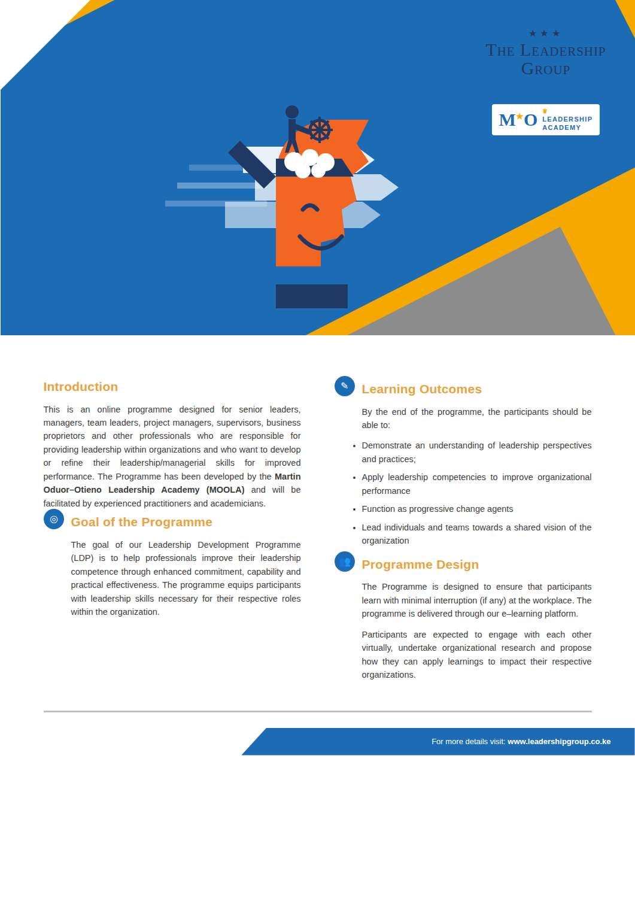★★★ The Leadership Group Leadership Journeys
M★O ♛ LEADERSHIP
ACADEMY
Online
Leadership
Development
Programme
Introduction
This is an online programme designed for senior leaders, managers, team leaders, project managers, supervisors, business proprietors and other professionals who are responsible for providing leadership within organizations and who want to develop or refine their leadership/managerial skills for improved performance. The Programme has been developed by the Martin Oduor–Otieno Leadership Academy (MOOLA) and will be facilitated by experienced practitioners and academicians.
◎
Goal of the Programme
The goal of our Leadership Development Programme (LDP) is to help professionals improve their leadership competence through enhanced commitment, capability and practical effectiveness. The programme equips participants with leadership skills necessary for their respective roles within the organization.
✎
Learning Outcomes
By the end of the programme, the participants should be able to:
Demonstrate an understanding of leadership perspectives and practices;
Apply leadership competencies to improve organizational performance
Function as progressive change agents
Lead individuals and teams towards a shared vision of the organization
👥
Programme Design
The Programme is designed to ensure that participants learn with minimal interruption (if any) at the workplace. The programme is delivered through our e–learning platform.
Participants are expected to engage with each other virtually, undertake organizational research and propose how they can apply learnings to impact their respective organizations.
For more details visit: www.leadershipgroup.co.ke